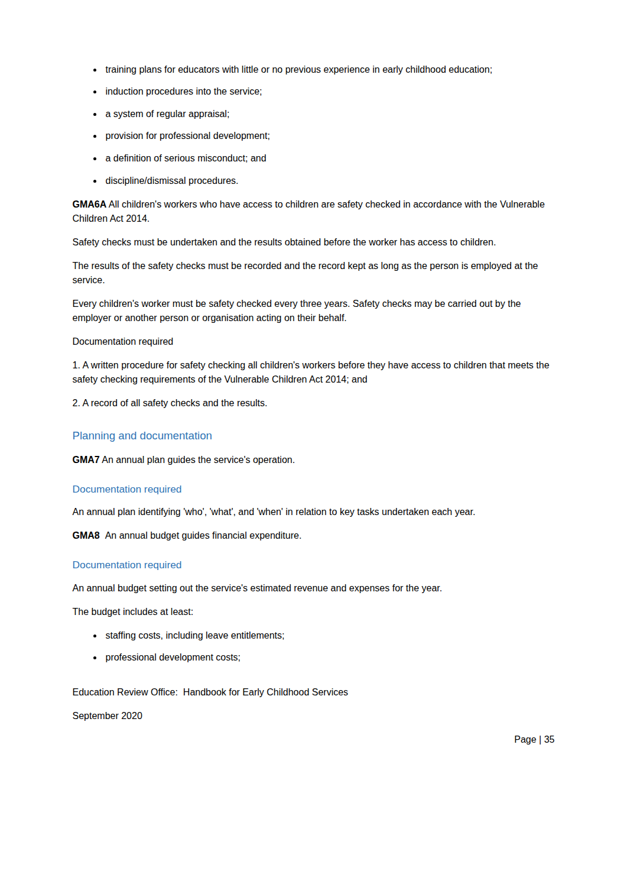training plans for educators with little or no previous experience in early childhood education;
induction procedures into the service;
a system of regular appraisal;
provision for professional development;
a definition of serious misconduct; and
discipline/dismissal procedures.
GMA6A All children's workers who have access to children are safety checked in accordance with the Vulnerable Children Act 2014.
Safety checks must be undertaken and the results obtained before the worker has access to children.
The results of the safety checks must be recorded and the record kept as long as the person is employed at the service.
Every children's worker must be safety checked every three years. Safety checks may be carried out by the employer or another person or organisation acting on their behalf.
Documentation required
1. A written procedure for safety checking all children's workers before they have access to children that meets the safety checking requirements of the Vulnerable Children Act 2014; and
2. A record of all safety checks and the results.
Planning and documentation
GMA7 An annual plan guides the service's operation.
Documentation required
An annual plan identifying 'who', 'what', and 'when' in relation to key tasks undertaken each year.
GMA8 An annual budget guides financial expenditure.
Documentation required
An annual budget setting out the service's estimated revenue and expenses for the year.
The budget includes at least:
staffing costs, including leave entitlements;
professional development costs;
Education Review Office: Handbook for Early Childhood Services
September 2020
Page | 35